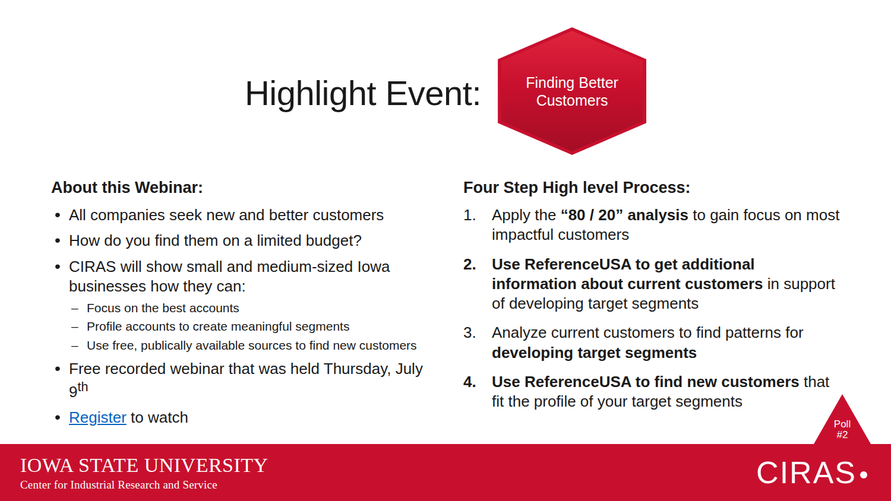Highlight Event:
Finding Better
Customers
About this Webinar:
All companies seek new and better customers
How do you find them on a limited budget?
CIRAS will show small and medium-sized Iowa businesses how they can:
Focus on the best accounts
Profile accounts to create meaningful segments
Use free, publically available sources to find new customers
Free recorded webinar that was held Thursday, July 9th
Register to watch
Four Step High level Process:
Apply the “80 / 20” analysis to gain focus on most impactful customers
Use ReferenceUSA to get additional information about current customers in support of developing target segments
Analyze current customers to find patterns for developing target segments
Use ReferenceUSA to find new customers that fit the profile of your target segments
Poll
#2
IOWA STATE UNIVERSITY
Center for Industrial Research and Service
CIRAS